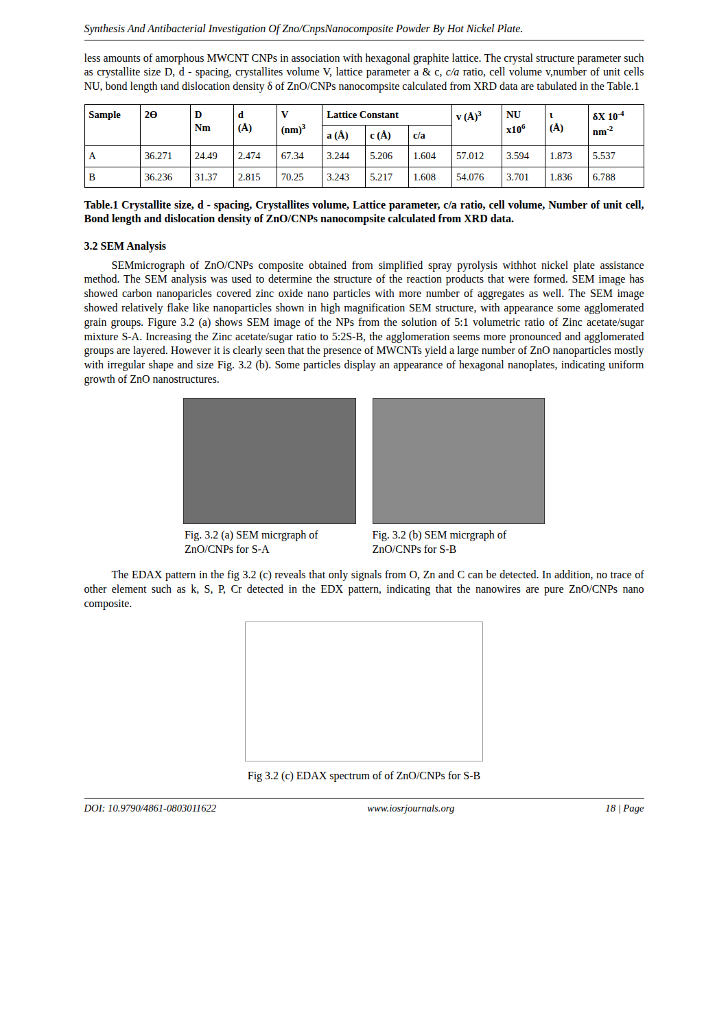Synthesis And Antibacterial Investigation Of Zno/CnpsNanocomposite Powder By Hot Nickel Plate.
less amounts of amorphous MWCNT CNPs in association with hexagonal graphite lattice. The crystal structure parameter such as crystallite size D, d - spacing, crystallites volume V, lattice parameter a & c, c/a ratio, cell volume v,number of unit cells NU, bond length ιand dislocation density δ of ZnO/CNPs nanocompsite calculated from XRD data are tabulated in the Table.1
| Sample | 2Ө | D Nm | d (Å) | V (nm) 3 | Lattice Constant | v (Å) 3 | NU x10 6 | ι (Å) | δX 10 -4 nm -2 |
| --- | --- | --- | --- | --- | --- | --- | --- | --- | --- |
| a (Å) | c (Å) | c/a |
| A | 36.271 | 24.49 | 2.474 | 67.34 | 3.244 | 5.206 | 1.604 | 57.012 | 3.594 | 1.873 | 5.537 |
| B | 36.236 | 31.37 | 2.815 | 70.25 | 3.243 | 5.217 | 1.608 | 54.076 | 3.701 | 1.836 | 6.788 |
Table.1 Crystallite size, d - spacing, Crystallites volume, Lattice parameter, c/a ratio, cell volume, Number of unit cell, Bond length and dislocation density of ZnO/CNPs nanocompsite calculated from XRD data.
3.2 SEM Analysis
SEMmicrograph of ZnO/CNPs composite obtained from simplified spray pyrolysis withhot nickel plate assistance method. The SEM analysis was used to determine the structure of the reaction products that were formed. SEM image has showed carbon nanoparicles covered zinc oxide nano particles with more number of aggregates as well. The SEM image showed relatively flake like nanoparticles shown in high magnification SEM structure, with appearance some agglomerated grain groups. Figure 3.2 (a) shows SEM image of the NPs from the solution of 5:1 volumetric ratio of Zinc acetate/sugar mixture S-A. Increasing the Zinc acetate/sugar ratio to 5:2S-B, the agglomeration seems more pronounced and agglomerated groups are layered. However it is clearly seen that the presence of MWCNTs yield a large number of ZnO nanoparticles mostly with irregular shape and size Fig. 3.2 (b). Some particles display an appearance of hexagonal nanoplates, indicating uniform growth of ZnO nanostructures.
Fig. 3.2 (a) SEM micrgraph of ZnO/CNPs for S-A
Fig. 3.2 (b) SEM micrgraph of ZnO/CNPs for S-B
The EDAX pattern in the fig 3.2 (c) reveals that only signals from O, Zn and C can be detected. In addition, no trace of other element such as k, S, P, Cr detected in the EDX pattern, indicating that the nanowires are pure ZnO/CNPs nano composite.
Fig 3.2 (c) EDAX spectrum of of ZnO/CNPs for S-B
DOI: 10.9790/4861-0803011622 www.iosrjournals.org 18 | Page